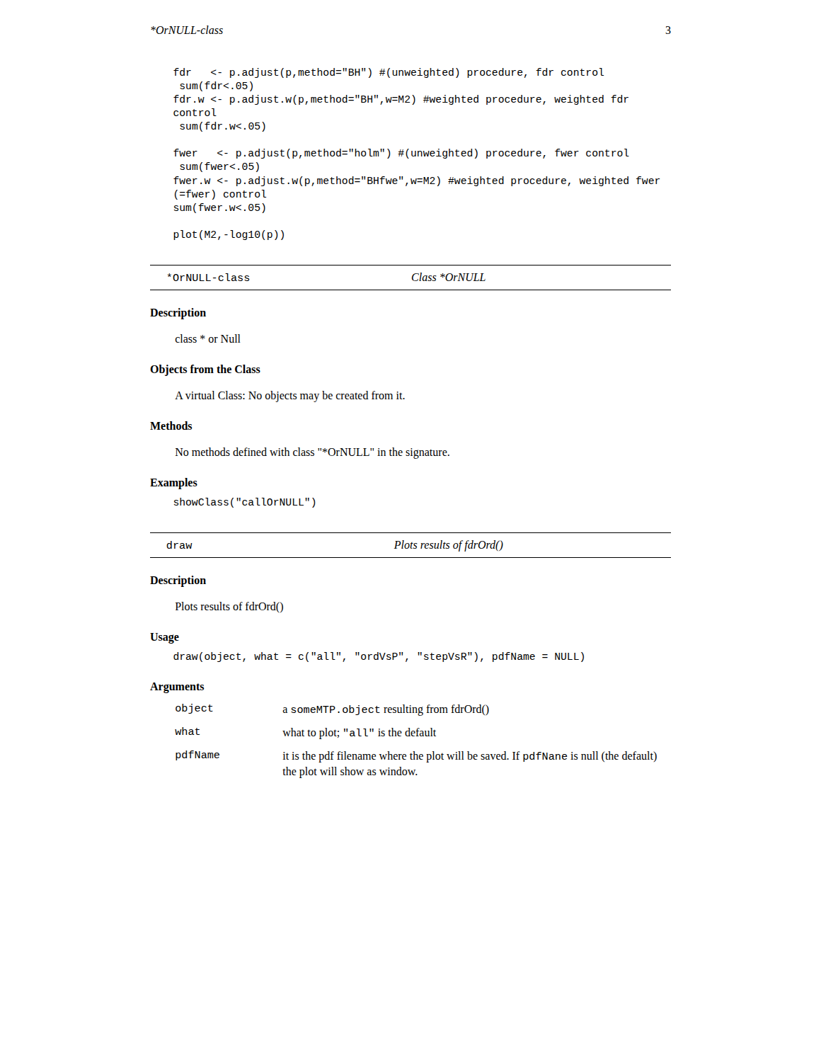*OrNULL-class 3
fdr   <- p.adjust(p,method="BH") #(unweighted) procedure, fdr control
 sum(fdr<.05)
fdr.w <- p.adjust.w(p,method="BH",w=M2) #weighted procedure, weighted fdr control
 sum(fdr.w<.05)

fwer   <- p.adjust(p,method="holm") #(unweighted) procedure, fwer control
 sum(fwer<.05)
fwer.w <- p.adjust.w(p,method="BHfwe",w=M2) #weighted procedure, weighted fwer (=fwer) control
sum(fwer.w<.05)

plot(M2,-log10(p))
*OrNULL-class Class *OrNULL
Description
class * or Null
Objects from the Class
A virtual Class: No objects may be created from it.
Methods
No methods defined with class "*OrNULL" in the signature.
Examples
showClass("callOrNULL")
draw Plots results of fdrOrd()
Description
Plots results of fdrOrd()
Usage
draw(object, what = c("all", "ordVsP", "stepVsR"), pdfName = NULL)
Arguments
object
a someMTP.object resulting from fdrOrd()
what
what to plot; "all" is the default
pdfName
it is the pdf filename where the plot will be saved. If pdfNane is null (the default) the plot will show as window.